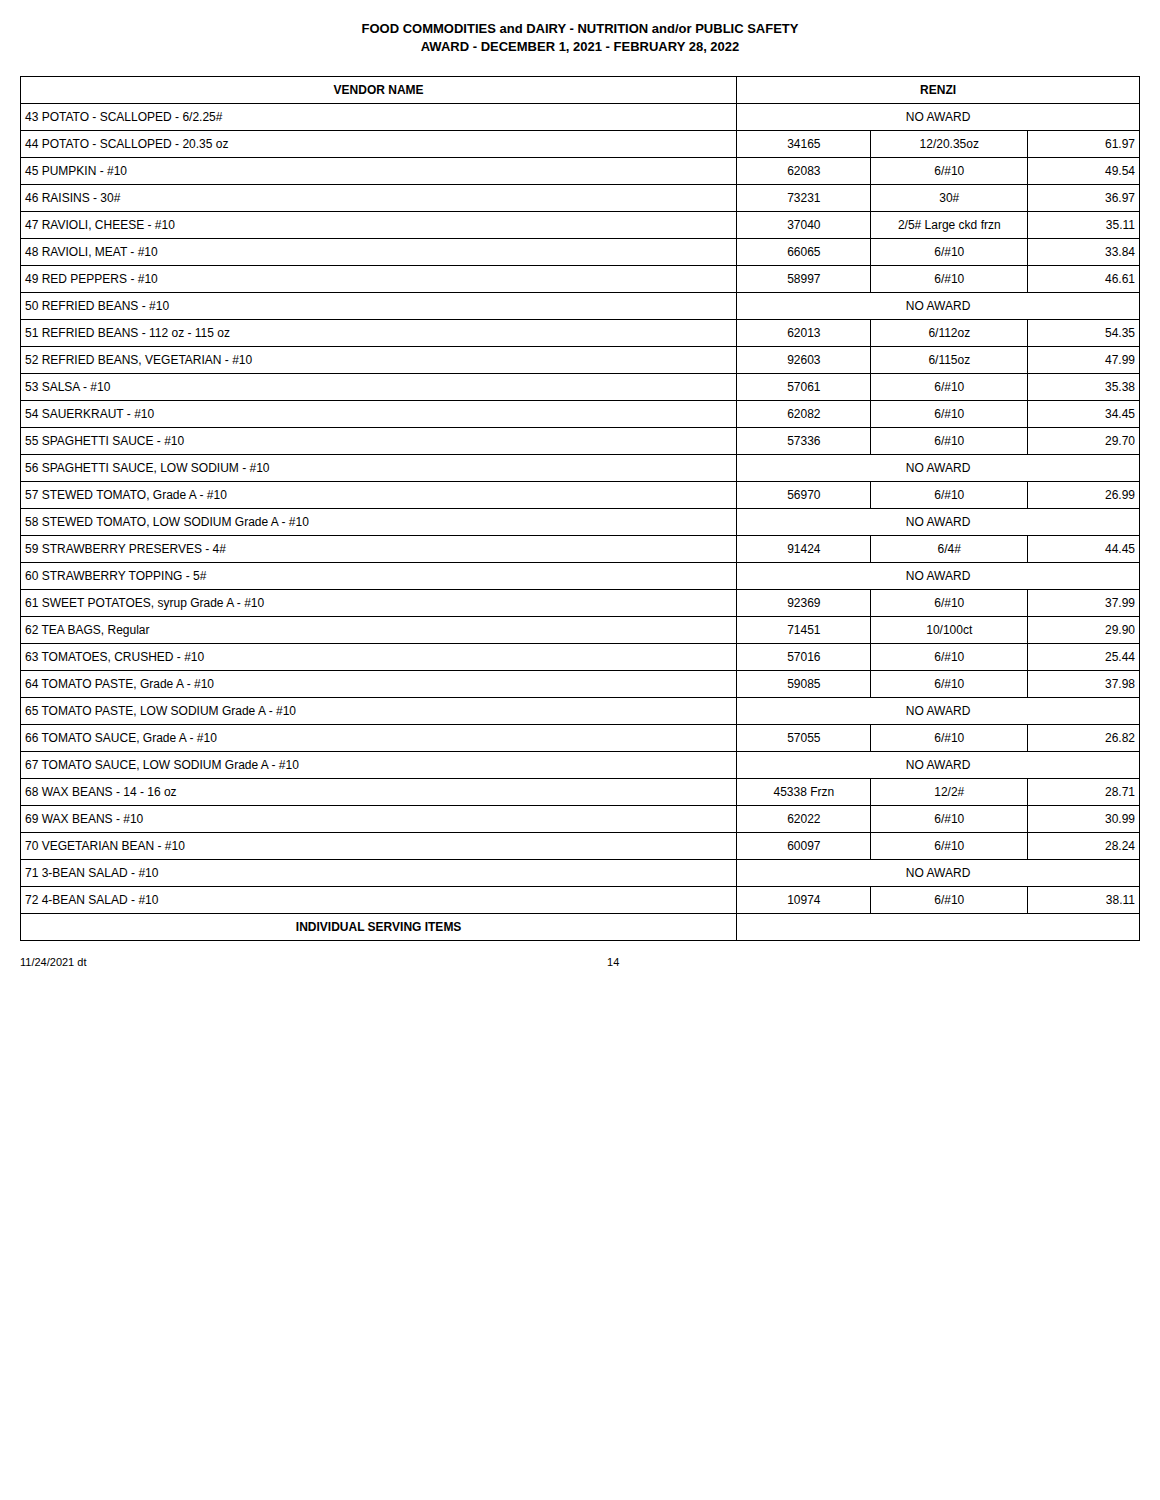FOOD COMMODITIES and DAIRY - NUTRITION and/or PUBLIC SAFETY
AWARD - DECEMBER 1, 2021 - FEBRUARY 28, 2022
| VENDOR NAME | RENZI |
| --- | --- |
| 43 POTATO - SCALLOPED - 6/2.25# | NO AWARD |
| 44 POTATO - SCALLOPED - 20.35 oz | 34165 | 12/20.35oz | 61.97 |
| 45 PUMPKIN - #10 | 62083 | 6/#10 | 49.54 |
| 46 RAISINS - 30# | 73231 | 30# | 36.97 |
| 47 RAVIOLI, CHEESE - #10 | 37040 | 2/5# Large ckd frzn | 35.11 |
| 48 RAVIOLI, MEAT - #10 | 66065 | 6/#10 | 33.84 |
| 49 RED PEPPERS - #10 | 58997 | 6/#10 | 46.61 |
| 50 REFRIED BEANS - #10 | NO AWARD |
| 51 REFRIED BEANS - 112 oz - 115 oz | 62013 | 6/112oz | 54.35 |
| 52 REFRIED BEANS, VEGETARIAN - #10 | 92603 | 6/115oz | 47.99 |
| 53 SALSA - #10 | 57061 | 6/#10 | 35.38 |
| 54 SAUERKRAUT - #10 | 62082 | 6/#10 | 34.45 |
| 55 SPAGHETTI SAUCE - #10 | 57336 | 6/#10 | 29.70 |
| 56 SPAGHETTI SAUCE, LOW SODIUM - #10 | NO AWARD |
| 57 STEWED TOMATO, Grade A - #10 | 56970 | 6/#10 | 26.99 |
| 58 STEWED TOMATO, LOW SODIUM Grade A - #10 | NO AWARD |
| 59 STRAWBERRY PRESERVES - 4# | 91424 | 6/4# | 44.45 |
| 60 STRAWBERRY TOPPING - 5# | NO AWARD |
| 61 SWEET POTATOES, syrup Grade A - #10 | 92369 | 6/#10 | 37.99 |
| 62 TEA BAGS, Regular | 71451 | 10/100ct | 29.90 |
| 63 TOMATOES, CRUSHED - #10 | 57016 | 6/#10 | 25.44 |
| 64 TOMATO PASTE, Grade A - #10 | 59085 | 6/#10 | 37.98 |
| 65 TOMATO PASTE, LOW SODIUM Grade A - #10 | NO AWARD |
| 66 TOMATO SAUCE, Grade A - #10 | 57055 | 6/#10 | 26.82 |
| 67 TOMATO SAUCE, LOW SODIUM Grade A - #10 | NO AWARD |
| 68 WAX BEANS - 14 - 16 oz | 45338 Frzn | 12/2# | 28.71 |
| 69 WAX BEANS - #10 | 62022 | 6/#10 | 30.99 |
| 70 VEGETARIAN BEAN - #10 | 60097 | 6/#10 | 28.24 |
| 71 3-BEAN SALAD - #10 | NO AWARD |
| 72 4-BEAN SALAD - #10 | 10974 | 6/#10 | 38.11 |
| INDIVIDUAL SERVING ITEMS | | | |
11/24/2021 dt 14